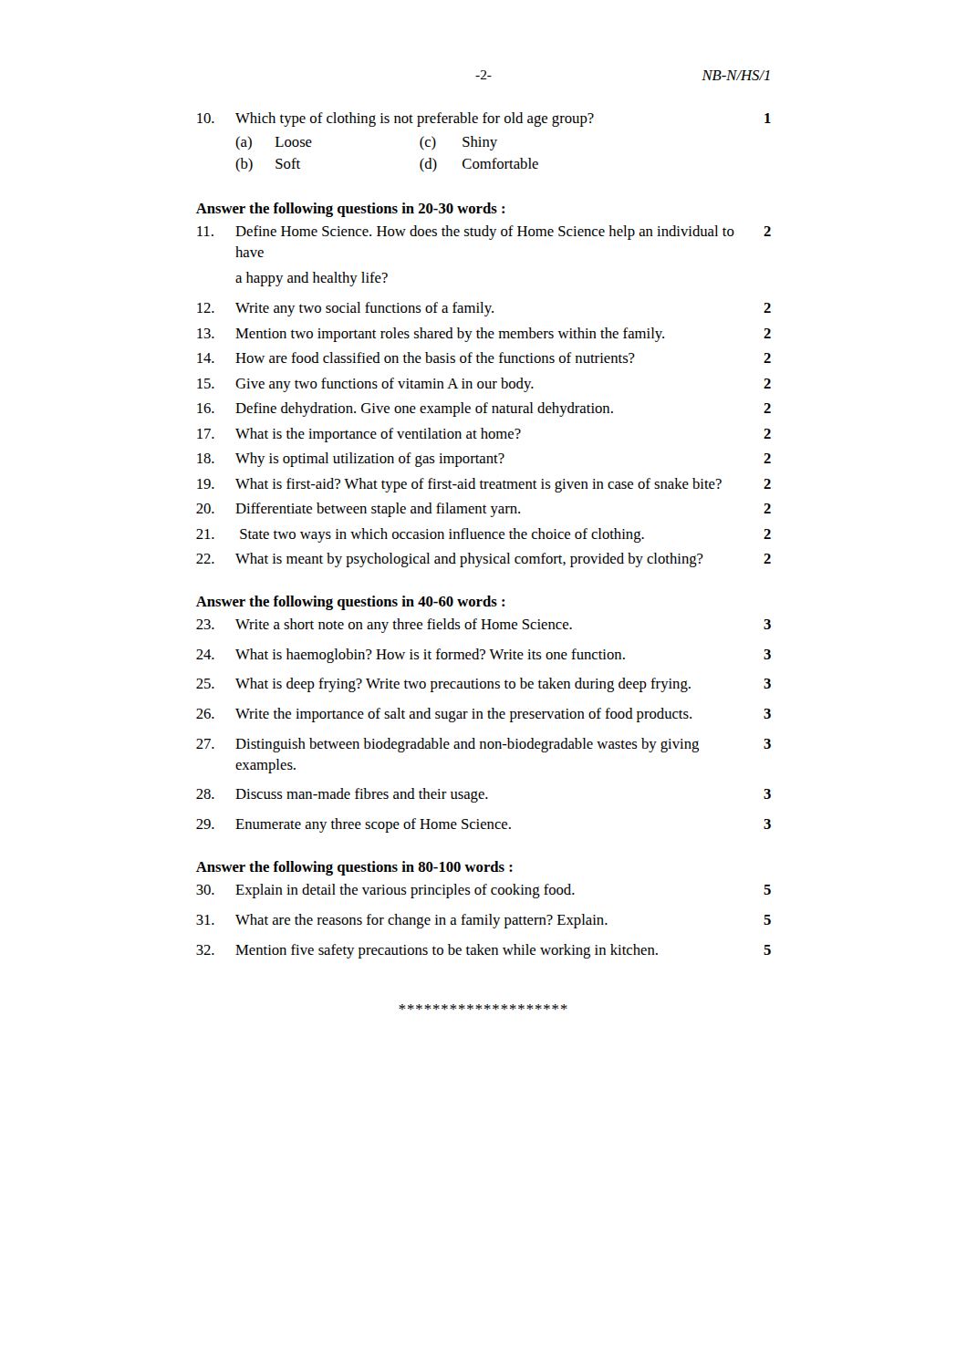-2- NB-N/HS/1
| 10. | Which type of clothing is not preferable for old age group? / (a) / Loose / (c) / Shiny / / (b) / Soft / (d) / Comfortable / | 1 |
Answer the following questions in 20-30 words :
| 11. | Define Home Science. How does the study of Home Science help an individual to have a happy and healthy life? | 2 |
| 12. | Write any two social functions of a family. | 2 |
| 13. | Mention two important roles shared by the members within the family. | 2 |
| 14. | How are food classified on the basis of the functions of nutrients? | 2 |
| 15. | Give any two functions of vitamin A in our body. | 2 |
| 16. | Define dehydration. Give one example of natural dehydration. | 2 |
| 17. | What is the importance of ventilation at home? | 2 |
| 18. | Why is optimal utilization of gas important? | 2 |
| 19. | What is first-aid? What type of first-aid treatment is given in case of snake bite? | 2 |
| 20. | Differentiate between staple and filament yarn. | 2 |
| 21. | State two ways in which occasion influence the choice of clothing. | 2 |
| 22. | What is meant by psychological and physical comfort, provided by clothing? | 2 |
Answer the following questions in 40-60 words :
| 23. | Write a short note on any three fields of Home Science. | 3 |
| 24. | What is haemoglobin? How is it formed? Write its one function. | 3 |
| 25. | What is deep frying? Write two precautions to be taken during deep frying. | 3 |
| 26. | Write the importance of salt and sugar in the preservation of food products. | 3 |
| 27. | Distinguish between biodegradable and non-biodegradable wastes by giving examples. | 3 |
| 28. | Discuss man-made fibres and their usage. | 3 |
| 29. | Enumerate any three scope of Home Science. | 3 |
Answer the following questions in 80-100 words :
| 30. | Explain in detail the various principles of cooking food. | 5 |
| 31. | What are the reasons for change in a family pattern? Explain. | 5 |
| 32. | Mention five safety precautions to be taken while working in kitchen. | 5 |
********************